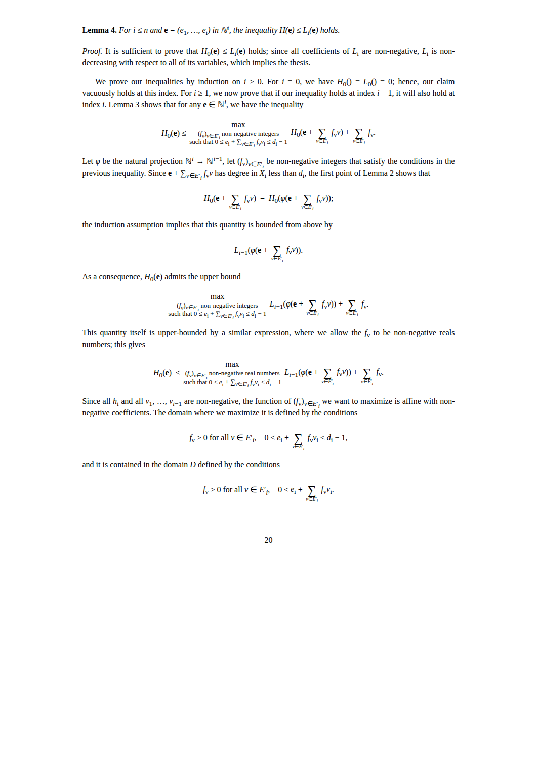Lemma 4. For i ≤ n and e = (e1, …, ei) in ℕi, the inequality H(e) ≤ Li(e) holds.
Proof. It is sufficient to prove that H0(e) ≤ Li(e) holds; since all coefficients of Li are non-negative, Li is non-decreasing with respect to all of its variables, which implies the thesis.
We prove our inequalities by induction on i ≥ 0. For i = 0, we have H0() = L0() = 0; hence, our claim vacuously holds at this index. For i ≥ 1, we now prove that if our inequality holds at index i − 1, it will also hold at index i. Lemma 3 shows that for any e ∈ ℕi, we have the inequality
| H 0 ( e ) ≤ | max ( f ν ) ν ∈ E ′ i non-negative integers such that 0 ≤ e i + ∑ ν ∈ E ′ i f ν ν i ≤ d i − 1 | H 0 ( e + ∑ ν ∈ E ′ i f ν ν ) + ∑ ν ∈ E ′ i f ν . |
Let φ be the natural projection ℕi → ℕi−1, let (fν)ν∈E′i be non-negative integers that satisfy the conditions in the previous inequality. Since e + ∑ν∈E′i fνν has degree in Xi less than di, the first point of Lemma 2 shows that
H0(e + ∑ν∈E′i fνν) = H0(φ(e + ∑ν∈E′i fνν));
the induction assumption implies that this quantity is bounded from above by
Li−1(φ(e + ∑ν∈E′i fνν)).
As a consequence, H0(e) admits the upper bound
| max ( f ν ) ν ∈ E ′ i non-negative integers such that 0 ≤ e i + ∑ ν ∈ E ′ i f ν ν i ≤ d i − 1 | L i −1 ( φ ( e + ∑ ν ∈ E ′ i f ν ν )) + ∑ ν ∈ E ′ i f ν . |
This quantity itself is upper-bounded by a similar expression, where we allow the fν to be non-negative reals numbers; this gives
| H 0 ( e ) ≤ | max ( f ν ) ν ∈ E ′ i non-negative real numbers such that 0 ≤ e i + ∑ ν ∈ E ′ i f ν ν i ≤ d i − 1 | L i −1 ( φ ( e + ∑ ν ∈ E ′ i f ν ν )) + ∑ ν ∈ E ′ i f ν . |
Since all hi and all ν1, …, νi−1 are non-negative, the function of (fν)ν∈E′i we want to maximize is affine with non-negative coefficients. The domain where we maximize it is defined by the conditions
fν ≥ 0 for all ν ∈ E′i, 0 ≤ ei + ∑ν∈E′i fννi ≤ di − 1,
and it is contained in the domain D defined by the conditions
fν ≥ 0 for all ν ∈ E′i, 0 ≤ ei + ∑ν∈E′i fννi.
20